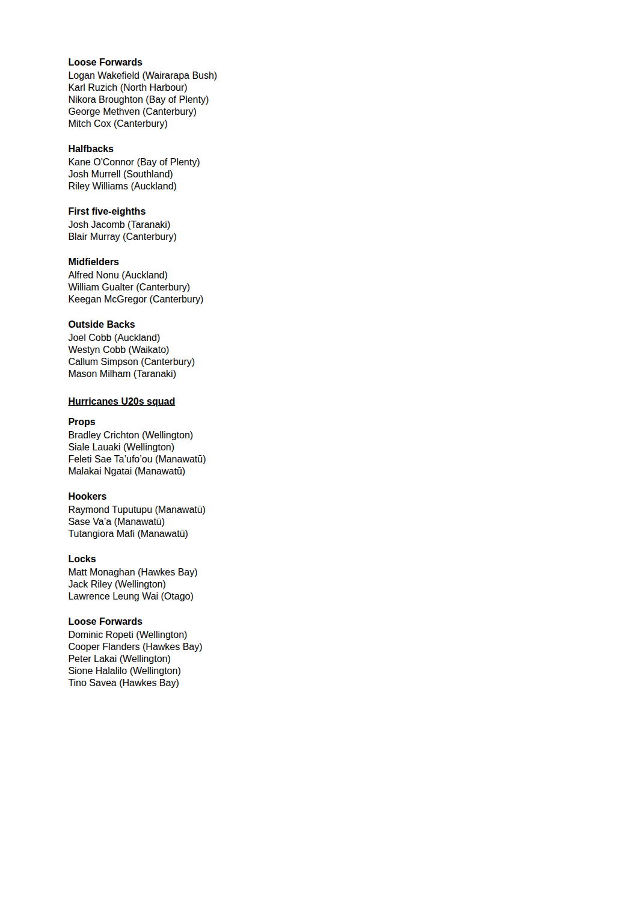Loose Forwards
Logan Wakefield (Wairarapa Bush)
Karl Ruzich (North Harbour)
Nikora Broughton (Bay of Plenty)
George Methven (Canterbury)
Mitch Cox (Canterbury)
Halfbacks
Kane O'Connor (Bay of Plenty)
Josh Murrell (Southland)
Riley Williams (Auckland)
First five-eighths
Josh Jacomb (Taranaki)
Blair Murray (Canterbury)
Midfielders
Alfred Nonu (Auckland)
William Gualter (Canterbury)
Keegan McGregor (Canterbury)
Outside Backs
Joel Cobb (Auckland)
Westyn Cobb (Waikato)
Callum Simpson (Canterbury)
Mason Milham (Taranaki)
Hurricanes U20s squad
Props
Bradley Crichton (Wellington)
Siale Lauaki (Wellington)
Feleti Sae Ta’ufo’ou (Manawatū)
Malakai Ngatai (Manawatū)
Hookers
Raymond Tuputupu (Manawatū)
Sase Va’a (Manawatū)
Tutangiora Mafi (Manawatū)
Locks
Matt Monaghan (Hawkes Bay)
Jack Riley (Wellington)
Lawrence Leung Wai (Otago)
Loose Forwards
Dominic Ropeti (Wellington)
Cooper Flanders (Hawkes Bay)
Peter Lakai (Wellington)
Sione Halalilo (Wellington)
Tino Savea (Hawkes Bay)